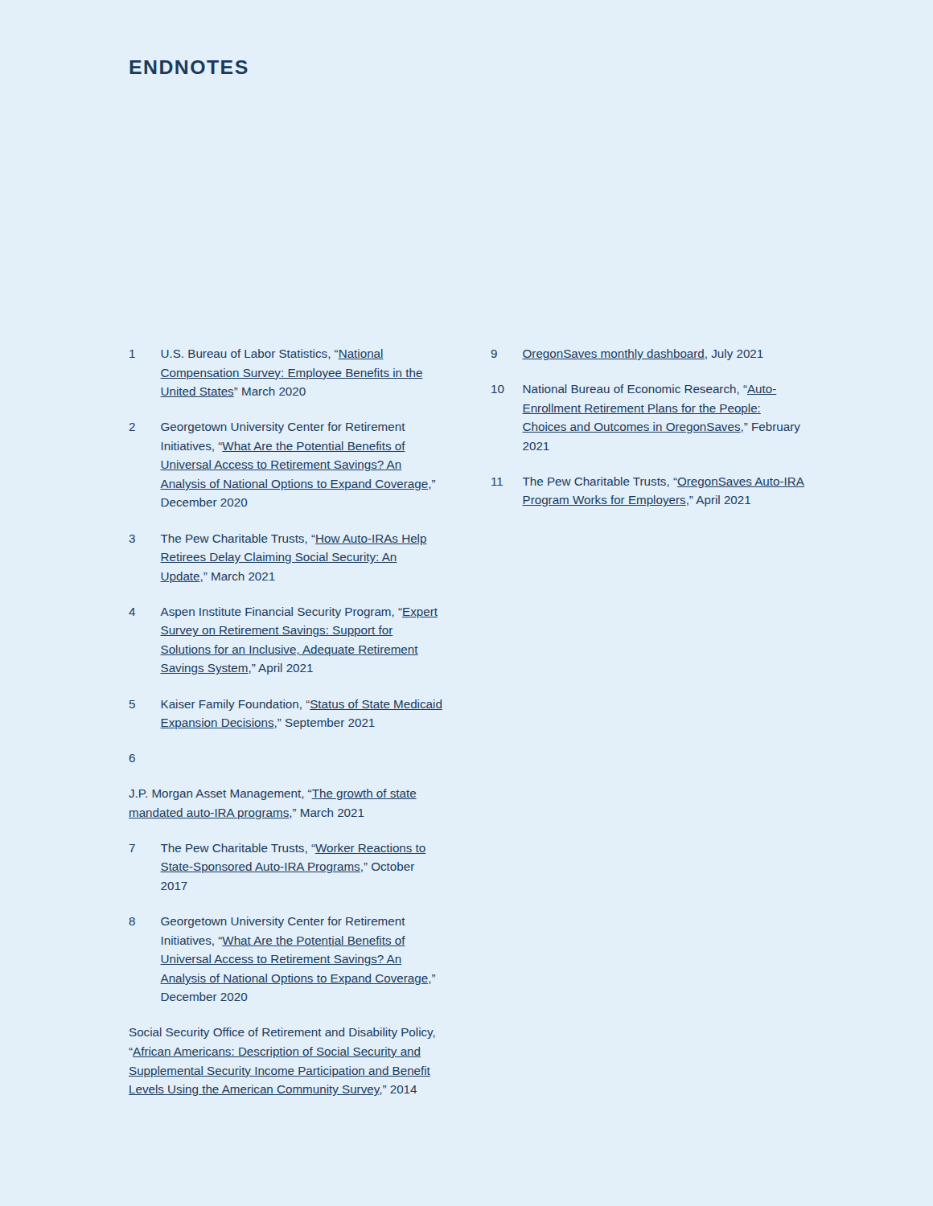ENDNOTES
1
U.S. Bureau of Labor Statistics, “National Compensation Survey: Employee Benefits in the United States” March 2020
2
Georgetown University Center for Retirement Initiatives, “What Are the Potential Benefits of Universal Access to Retirement Savings? An Analysis of National Options to Expand Coverage,” December 2020
3
The Pew Charitable Trusts, “How Auto-IRAs Help Retirees Delay Claiming Social Security: An Update,” March 2021
4
Aspen Institute Financial Security Program, “Expert Survey on Retirement Savings: Support for Solutions for an Inclusive, Adequate Retirement Savings System,” April 2021
5
Kaiser Family Foundation, “Status of State Medicaid Expansion Decisions,” September 2021
6
J.P. Morgan Asset Management, “The growth of state mandated auto-IRA programs,” March 2021
7
The Pew Charitable Trusts, “Worker Reactions to State-Sponsored Auto-IRA Programs,” October 2017
8
Georgetown University Center for Retirement Initiatives, “What Are the Potential Benefits of Universal Access to Retirement Savings? An Analysis of National Options to Expand Coverage,” December 2020
Social Security Office of Retirement and Disability Policy, “African Americans: Description of Social Security and Supplemental Security Income Participation and Benefit Levels Using the American Community Survey,” 2014
9
OregonSaves monthly dashboard, July 2021
10
National Bureau of Economic Research, “Auto-Enrollment Retirement Plans for the People: Choices and Outcomes in OregonSaves,” February 2021
11
The Pew Charitable Trusts, “OregonSaves Auto-IRA Program Works for Employers,” April 2021